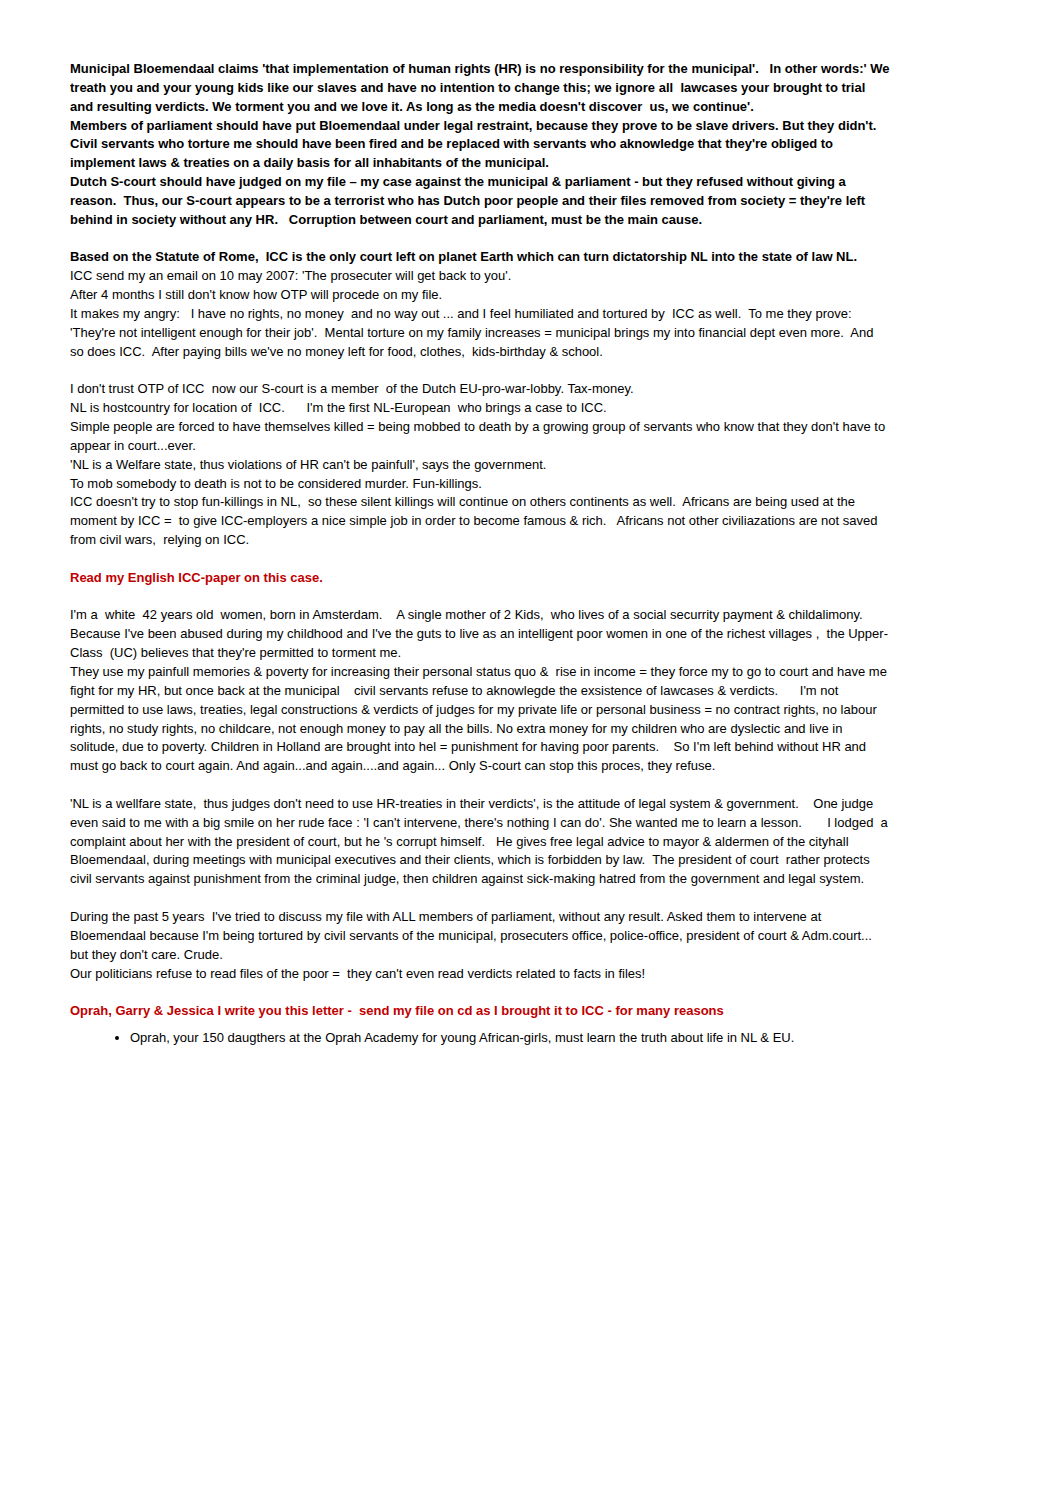Municipal Bloemendaal claims 'that implementation of human rights (HR) is no responsibility for the municipal'. In other words:' We treath you and your young kids like our slaves and have no intention to change this; we ignore all lawcases your brought to trial and resulting verdicts. We torment you and we love it. As long as the media doesn't discover us, we continue'.
Members of parliament should have put Bloemendaal under legal restraint, because they prove to be slave drivers. But they didn't. Civil servants who torture me should have been fired and be replaced with servants who aknowledge that they're obliged to implement laws & treaties on a daily basis for all inhabitants of the municipal.
Dutch S-court should have judged on my file – my case against the municipal & parliament - but they refused without giving a reason. Thus, our S-court appears to be a terrorist who has Dutch poor people and their files removed from society = they're left behind in society without any HR. Corruption between court and parliament, must be the main cause.
Based on the Statute of Rome, ICC is the only court left on planet Earth which can turn dictatorship NL into the state of law NL.
ICC send my an email on 10 may 2007: 'The prosecuter will get back to you'.
After 4 months I still don't know how OTP will procede on my file.
It makes my angry: I have no rights, no money and no way out ... and I feel humiliated and tortured by ICC as well. To me they prove: 'They're not intelligent enough for their job'. Mental torture on my family increases = municipal brings my into financial dept even more. And so does ICC. After paying bills we've no money left for food, clothes, kids-birthday & school.
I don't trust OTP of ICC now our S-court is a member of the Dutch EU-pro-war-lobby. Tax-money.
NL is hostcountry for location of ICC. I'm the first NL-European who brings a case to ICC.
Simple people are forced to have themselves killed = being mobbed to death by a growing group of servants who know that they don't have to appear in court...ever.
'NL is a Welfare state, thus violations of HR can't be painfull', says the government.
To mob somebody to death is not to be considered murder. Fun-killings.
ICC doesn't try to stop fun-killings in NL, so these silent killings will continue on others continents as well. Africans are being used at the moment by ICC = to give ICC-employers a nice simple job in order to become famous & rich. Africans not other civiliazations are not saved from civil wars, relying on ICC.
Read my English ICC-paper on this case.
I'm a white 42 years old women, born in Amsterdam. A single mother of 2 Kids, who lives of a social securrity payment & childalimony. Because I've been abused during my childhood and I've the guts to live as an intelligent poor women in one of the richest villages , the Upper-Class (UC) believes that they're permitted to torment me.
They use my painfull memories & poverty for increasing their personal status quo & rise in income = they force my to go to court and have me fight for my HR, but once back at the municipal civil servants refuse to aknowlegde the exsistence of lawcases & verdicts. I'm not permitted to use laws, treaties, legal constructions & verdicts of judges for my private life or personal business = no contract rights, no labour rights, no study rights, no childcare, not enough money to pay all the bills. No extra money for my children who are dyslectic and live in solitude, due to poverty. Children in Holland are brought into hel = punishment for having poor parents. So I'm left behind without HR and must go back to court again. And again...and again....and again... Only S-court can stop this proces, they refuse.
'NL is a wellfare state, thus judges don't need to use HR-treaties in their verdicts', is the attitude of legal system & government. One judge even said to me with a big smile on her rude face : 'I can't intervene, there's nothing I can do'. She wanted me to learn a lesson. I lodged a complaint about her with the president of court, but he 's corrupt himself. He gives free legal advice to mayor & aldermen of the cityhall Bloemendaal, during meetings with municipal executives and their clients, which is forbidden by law. The president of court rather protects civil servants against punishment from the criminal judge, then children against sick-making hatred from the government and legal system.
During the past 5 years I've tried to discuss my file with ALL members of parliament, without any result. Asked them to intervene at Bloemendaal because I'm being tortured by civil servants of the municipal, prosecuters office, police-office, president of court & Adm.court... but they don't care. Crude.
Our politicians refuse to read files of the poor = they can't even read verdicts related to facts in files!
Oprah, Garry & Jessica I write you this letter - send my file on cd as I brought it to ICC - for many reasons
Oprah, your 150 daugthers at the Oprah Academy for young African-girls, must learn the truth about life in NL & EU.